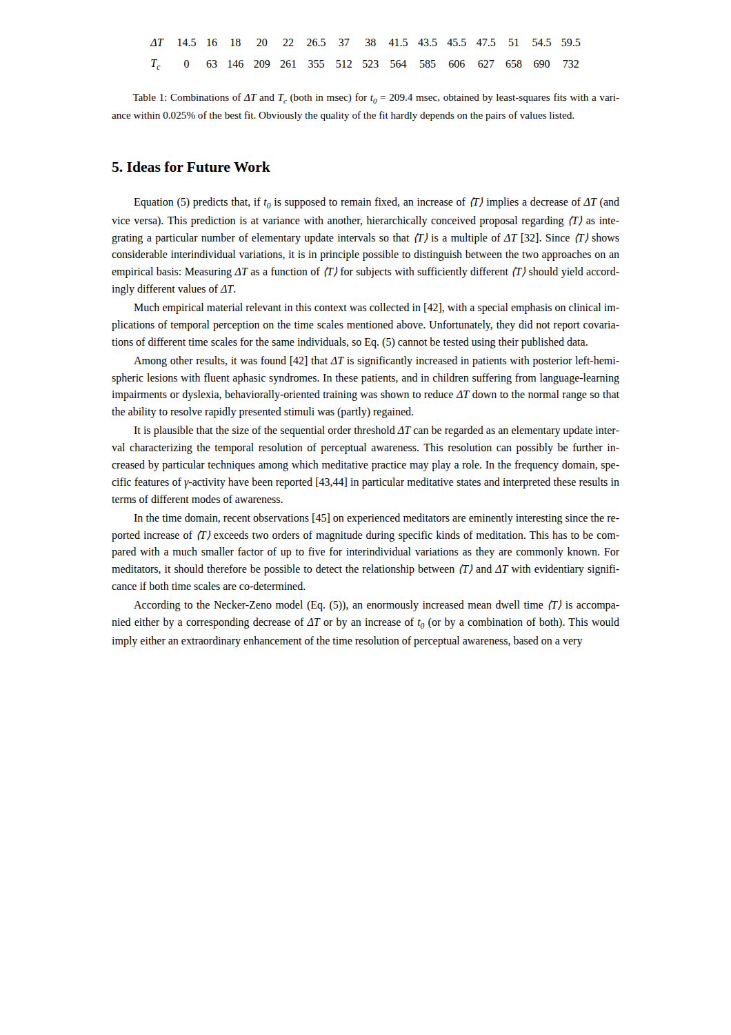| ΔT | 14.5 | 16 | 18 | 20 | 22 | 26.5 | 37 | 38 | 41.5 | 43.5 | 45.5 | 47.5 | 51 | 54.5 | 59.5 |
| T c | 0 | 63 | 146 | 209 | 261 | 355 | 512 | 523 | 564 | 585 | 606 | 627 | 658 | 690 | 732 |
Table 1: Combinations of ΔT and Tc (both in msec) for t0 = 209.4 msec, obtained by least-squares fits with a variance within 0.025% of the best fit. Obviously the quality of the fit hardly depends on the pairs of values listed.
5. Ideas for Future Work
Equation (5) predicts that, if t0 is supposed to remain fixed, an increase of ⟨T⟩ implies a decrease of ΔT (and vice versa). This prediction is at variance with another, hierarchically conceived proposal regarding ⟨T⟩ as integrating a particular number of elementary update intervals so that ⟨T⟩ is a multiple of ΔT [32]. Since ⟨T⟩ shows considerable interindividual variations, it is in principle possible to distinguish between the two approaches on an empirical basis: Measuring ΔT as a function of ⟨T⟩ for subjects with sufficiently different ⟨T⟩ should yield accordingly different values of ΔT.
Much empirical material relevant in this context was collected in [42], with a special emphasis on clinical implications of temporal perception on the time scales mentioned above. Unfortunately, they did not report covariations of different time scales for the same individuals, so Eq. (5) cannot be tested using their published data.
Among other results, it was found [42] that ΔT is significantly increased in patients with posterior left-hemispheric lesions with fluent aphasic syndromes. In these patients, and in children suffering from language-learning impairments or dyslexia, behaviorally-oriented training was shown to reduce ΔT down to the normal range so that the ability to resolve rapidly presented stimuli was (partly) regained.
It is plausible that the size of the sequential order threshold ΔT can be regarded as an elementary update interval characterizing the temporal resolution of perceptual awareness. This resolution can possibly be further increased by particular techniques among which meditative practice may play a role. In the frequency domain, specific features of γ-activity have been reported [43,44] in particular meditative states and interpreted these results in terms of different modes of awareness.
In the time domain, recent observations [45] on experienced meditators are eminently interesting since the reported increase of ⟨T⟩ exceeds two orders of magnitude during specific kinds of meditation. This has to be compared with a much smaller factor of up to five for interindividual variations as they are commonly known. For meditators, it should therefore be possible to detect the relationship between ⟨T⟩ and ΔT with evidentiary significance if both time scales are co-determined.
According to the Necker-Zeno model (Eq. (5)), an enormously increased mean dwell time ⟨T⟩ is accompanied either by a corresponding decrease of ΔT or by an increase of t0 (or by a combination of both). This would imply either an extraordinary enhancement of the time resolution of perceptual awareness, based on a very